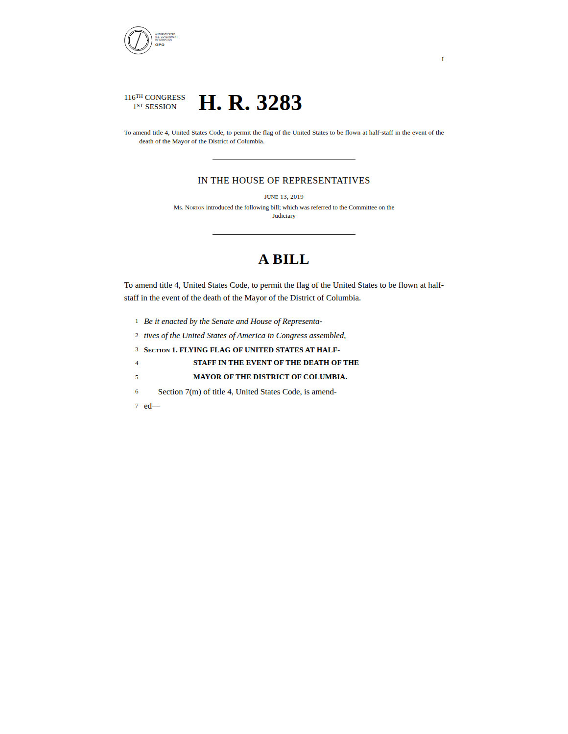Authenticated
U.S. Government
Information
GPO
I
116TH CONGRESS 1ST SESSION
H. R. 3283
To amend title 4, United States Code, to permit the flag of the United States to be flown at half-staff in the event of the death of the Mayor of the District of Columbia.
IN THE HOUSE OF REPRESENTATIVES
JUNE 13, 2019
Ms. Norton introduced the following bill; which was referred to the Committee on the Judiciary
A BILL
To amend title 4, United States Code, to permit the flag of the United States to be flown at half-staff in the event of the death of the Mayor of the District of Columbia.
Be it enacted by the Senate and House of Representa-
tives of the United States of America in Congress assembled,
Section 1. FLYING FLAG OF UNITED STATES AT HALF-
STAFF IN THE EVENT OF THE DEATH OF THE
MAYOR OF THE DISTRICT OF COLUMBIA.
Section 7(m) of title 4, United States Code, is amend-
ed—